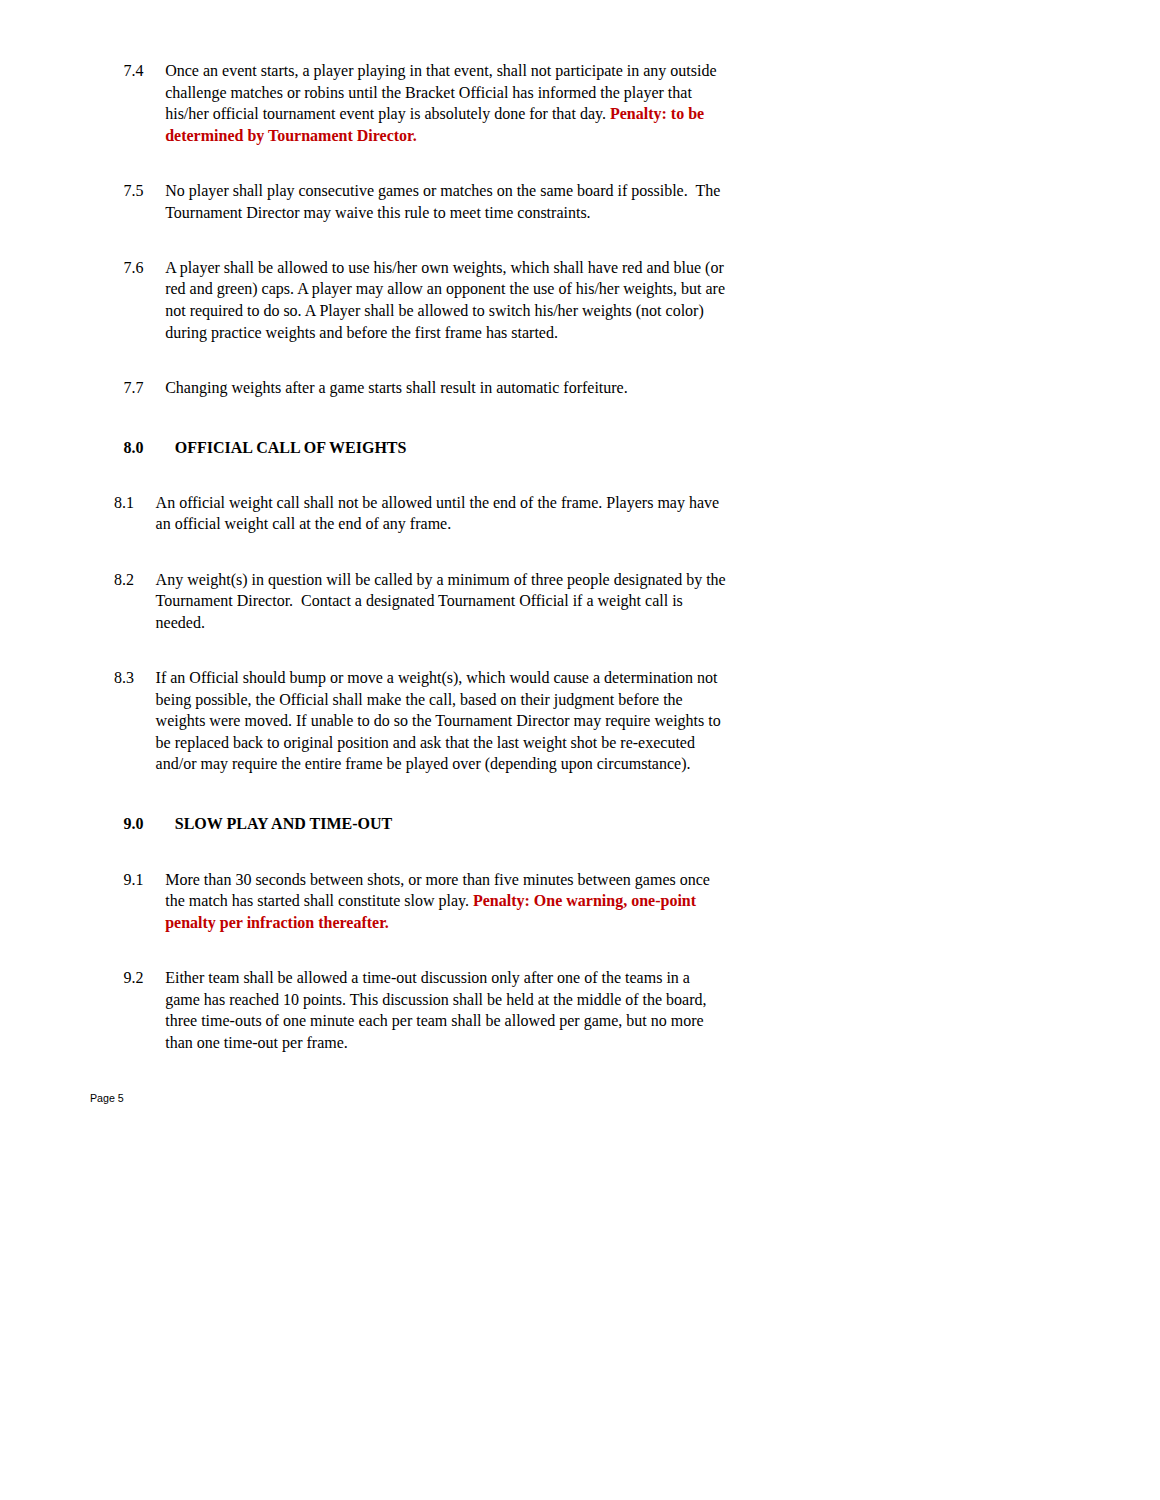7.4
Once an event starts, a player playing in that event, shall not participate in any outside challenge matches or robins until the Bracket Official has informed the player that his/her official tournament event play is absolutely done for that day. Penalty: to be determined by Tournament Director.
7.5
No player shall play consecutive games or matches on the same board if possible. The Tournament Director may waive this rule to meet time constraints.
7.6
A player shall be allowed to use his/her own weights, which shall have red and blue (or red and green) caps. A player may allow an opponent the use of his/her weights, but are not required to do so. A Player shall be allowed to switch his/her weights (not color) during practice weights and before the first frame has started.
7.7
Changing weights after a game starts shall result in automatic forfeiture.
8.0 OFFICIAL CALL OF WEIGHTS
8.1
An official weight call shall not be allowed until the end of the frame. Players may have an official weight call at the end of any frame.
8.2
Any weight(s) in question will be called by a minimum of three people designated by the Tournament Director. Contact a designated Tournament Official if a weight call is needed.
8.3
If an Official should bump or move a weight(s), which would cause a determination not being possible, the Official shall make the call, based on their judgment before the weights were moved. If unable to do so the Tournament Director may require weights to be replaced back to original position and ask that the last weight shot be re-executed and/or may require the entire frame be played over (depending upon circumstance).
9.0 SLOW PLAY AND TIME-OUT
9.1
More than 30 seconds between shots, or more than five minutes between games once the match has started shall constitute slow play. Penalty: One warning, one-point penalty per infraction thereafter.
9.2
Either team shall be allowed a time-out discussion only after one of the teams in a game has reached 10 points. This discussion shall be held at the middle of the board, three time-outs of one minute each per team shall be allowed per game, but no more than one time-out per frame.
Page 5